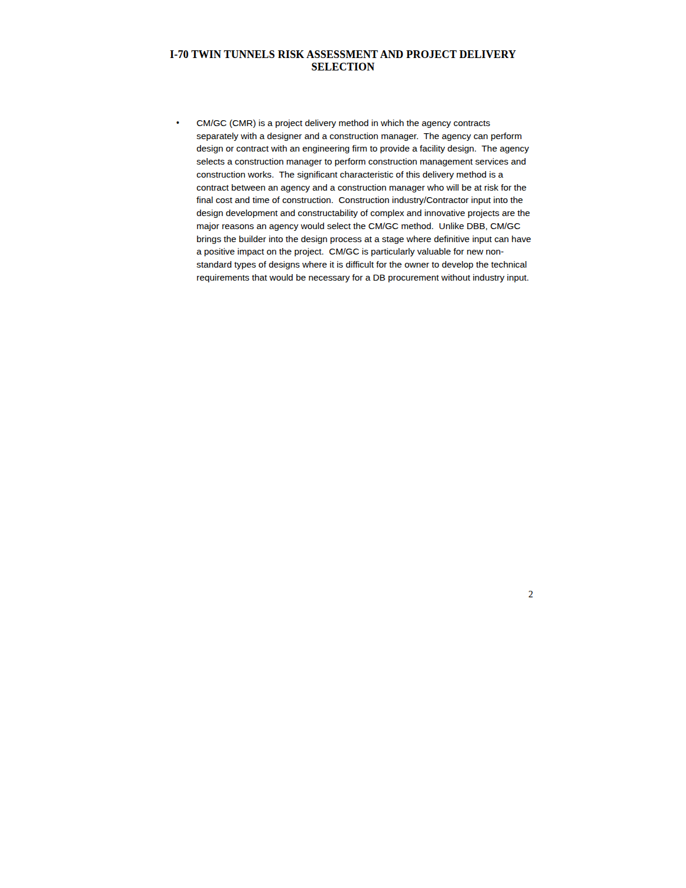I-70 TWIN TUNNELS RISK ASSESSMENT AND PROJECT DELIVERY SELECTION
CM/GC (CMR) is a project delivery method in which the agency contracts separately with a designer and a construction manager. The agency can perform design or contract with an engineering firm to provide a facility design. The agency selects a construction manager to perform construction management services and construction works. The significant characteristic of this delivery method is a contract between an agency and a construction manager who will be at risk for the final cost and time of construction. Construction industry/Contractor input into the design development and constructability of complex and innovative projects are the major reasons an agency would select the CM/GC method. Unlike DBB, CM/GC brings the builder into the design process at a stage where definitive input can have a positive impact on the project. CM/GC is particularly valuable for new non-standard types of designs where it is difficult for the owner to develop the technical requirements that would be necessary for a DB procurement without industry input.
2